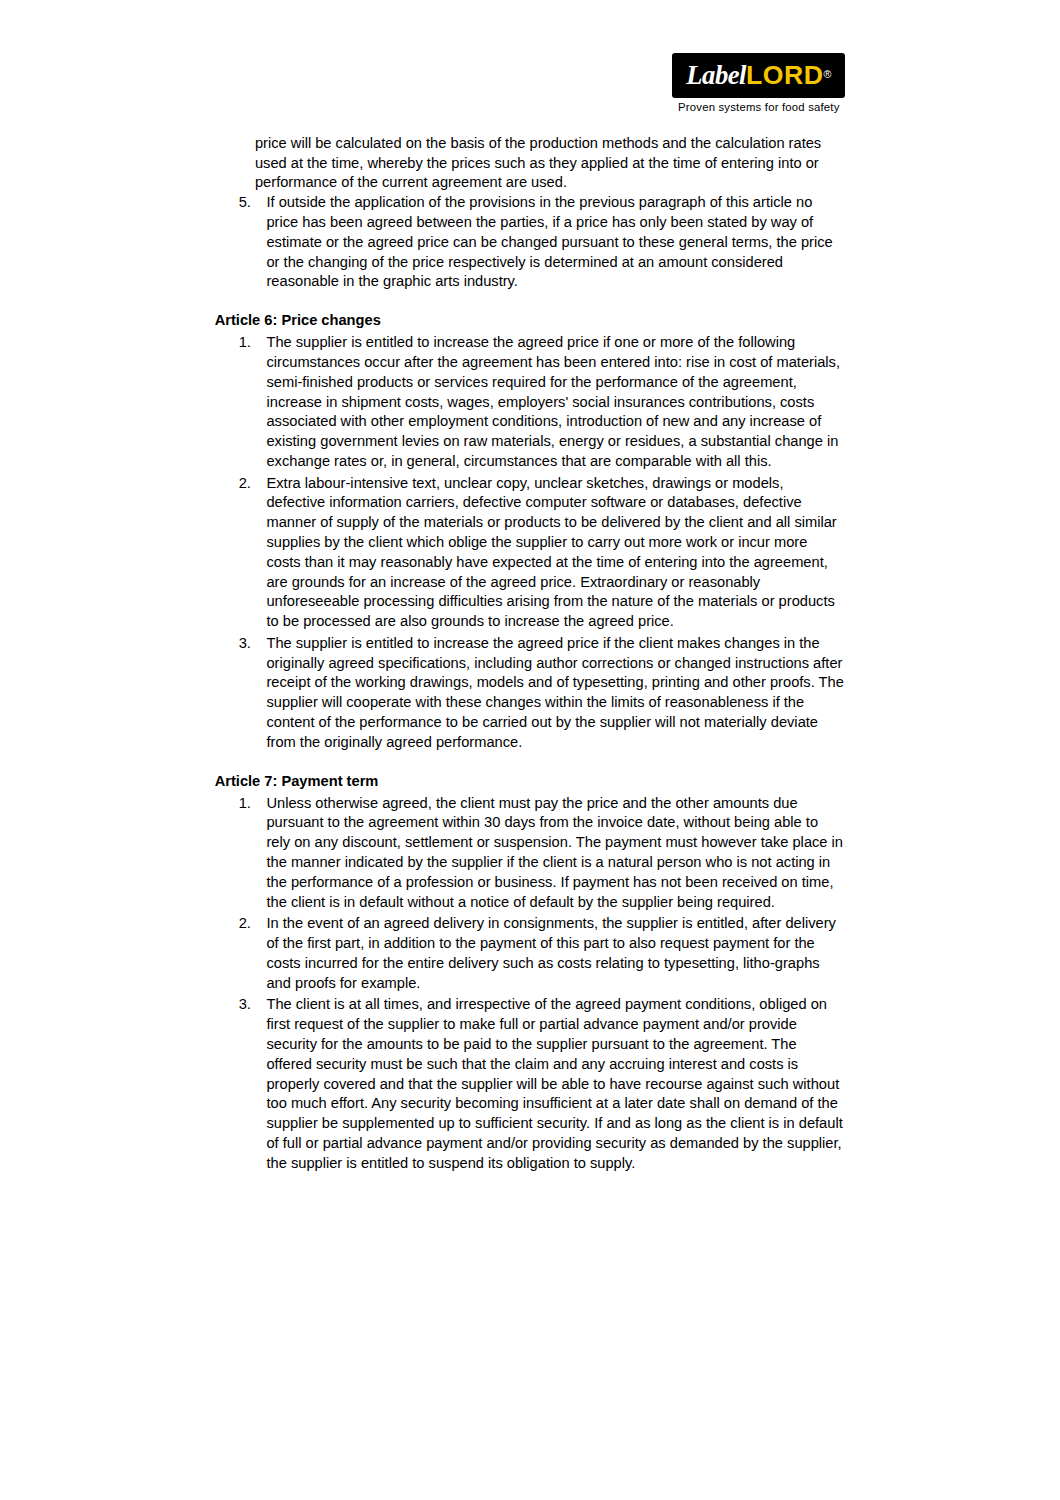Label LORD®
Proven systems for food safety
price will be calculated on the basis of the production methods and the calculation rates used at the time, whereby the prices such as they applied at the time of entering into or performance of the current agreement are used.
If outside the application of the provisions in the previous paragraph of this article no price has been agreed between the parties, if a price has only been stated by way of estimate or the agreed price can be changed pursuant to these general terms, the price or the changing of the price respectively is determined at an amount considered reasonable in the graphic arts industry.
Article 6: Price changes
The supplier is entitled to increase the agreed price if one or more of the following circumstances occur after the agreement has been entered into: rise in cost of materials, semi-finished products or services required for the performance of the agreement, increase in shipment costs, wages, employers' social insurances contributions, costs associated with other employment conditions, introduction of new and any increase of existing government levies on raw materials, energy or residues, a substantial change in exchange rates or, in general, circumstances that are comparable with all this.
Extra labour-intensive text, unclear copy, unclear sketches, drawings or models, defective information carriers, defective computer software or databases, defective manner of supply of the materials or products to be delivered by the client and all similar supplies by the client which oblige the supplier to carry out more work or incur more costs than it may reasonably have expected at the time of entering into the agreement, are grounds for an increase of the agreed price. Extraordinary or reasonably unforeseeable processing difficulties arising from the nature of the materials or products to be processed are also grounds to increase the agreed price.
The supplier is entitled to increase the agreed price if the client makes changes in the originally agreed specifications, including author corrections or changed instructions after receipt of the working drawings, models and of typesetting, printing and other proofs. The supplier will cooperate with these changes within the limits of reasonableness if the content of the performance to be carried out by the supplier will not materially deviate from the originally agreed performance.
Article 7: Payment term
Unless otherwise agreed, the client must pay the price and the other amounts due pursuant to the agreement within 30 days from the invoice date, without being able to rely on any discount, settlement or suspension. The payment must however take place in the manner indicated by the supplier if the client is a natural person who is not acting in the performance of a profession or business. If payment has not been received on time, the client is in default without a notice of default by the supplier being required.
In the event of an agreed delivery in consignments, the supplier is entitled, after delivery of the first part, in addition to the payment of this part to also request payment for the costs incurred for the entire delivery such as costs relating to typesetting, litho-graphs and proofs for example.
The client is at all times, and irrespective of the agreed payment conditions, obliged on first request of the supplier to make full or partial advance payment and/or provide security for the amounts to be paid to the supplier pursuant to the agreement. The offered security must be such that the claim and any accruing interest and costs is properly covered and that the supplier will be able to have recourse against such without too much effort. Any security becoming insufficient at a later date shall on demand of the supplier be supplemented up to sufficient security. If and as long as the client is in default of full or partial advance payment and/or providing security as demanded by the supplier, the supplier is entitled to suspend its obligation to supply.